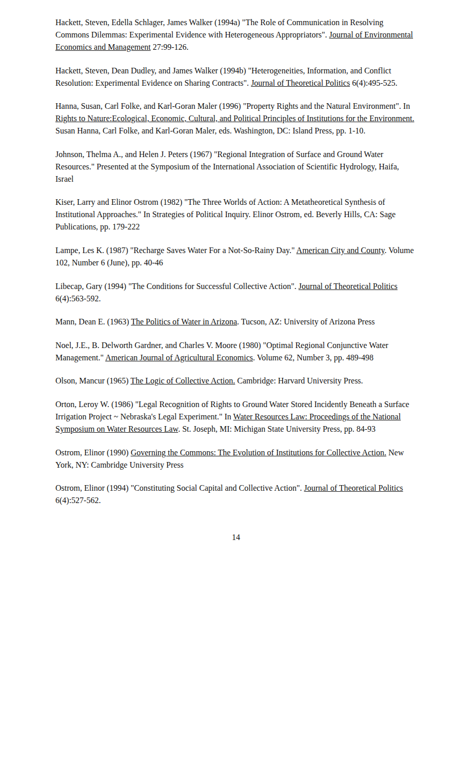Hackett, Steven, Edella Schlager, James Walker (1994a) "The Role of Communication in Resolving Commons Dilemmas: Experimental Evidence with Heterogeneous Appropriators". Journal of Environmental Economics and Management 27:99-126.
Hackett, Steven, Dean Dudley, and James Walker (1994b) "Heterogeneities, Information, and Conflict Resolution: Experimental Evidence on Sharing Contracts". Journal of Theoretical Politics 6(4):495-525.
Hanna, Susan, Carl Folke, and Karl-Goran Maler (1996) "Property Rights and the Natural Environment". In Rights to Nature:Ecological, Economic, Cultural, and Political Principles of Institutions for the Environment. Susan Hanna, Carl Folke, and Karl-Goran Maler, eds. Washington, DC: Island Press, pp. 1-10.
Johnson, Thelma A., and Helen J. Peters (1967) "Regional Integration of Surface and Ground Water Resources." Presented at the Symposium of the International Association of Scientific Hydrology, Haifa, Israel
Kiser, Larry and Elinor Ostrom (1982) "The Three Worlds of Action: A Metatheoretical Synthesis of Institutional Approaches." In Strategies of Political Inquiry. Elinor Ostrom, ed. Beverly Hills, CA: Sage Publications, pp. 179-222
Lampe, Les K. (1987) "Recharge Saves Water For a Not-So-Rainy Day." American City and County. Volume 102, Number 6 (June), pp. 40-46
Libecap, Gary (1994) "The Conditions for Successful Collective Action". Journal of Theoretical Politics 6(4):563-592.
Mann, Dean E. (1963) The Politics of Water in Arizona. Tucson, AZ: University of Arizona Press
Noel, J.E., B. Delworth Gardner, and Charles V. Moore (1980) "Optimal Regional Conjunctive Water Management." American Journal of Agricultural Economics. Volume 62, Number 3, pp. 489-498
Olson, Mancur (1965) The Logic of Collective Action. Cambridge: Harvard University Press.
Orton, Leroy W. (1986) "Legal Recognition of Rights to Ground Water Stored Incidently Beneath a Surface Irrigation Project ~ Nebraska's Legal Experiment." In Water Resources Law: Proceedings of the National Symposium on Water Resources Law. St. Joseph, MI: Michigan State University Press, pp. 84-93
Ostrom, Elinor (1990) Governing the Commons: The Evolution of Institutions for Collective Action. New York, NY: Cambridge University Press
Ostrom, Elinor (1994) "Constituting Social Capital and Collective Action". Journal of Theoretical Politics 6(4):527-562.
14